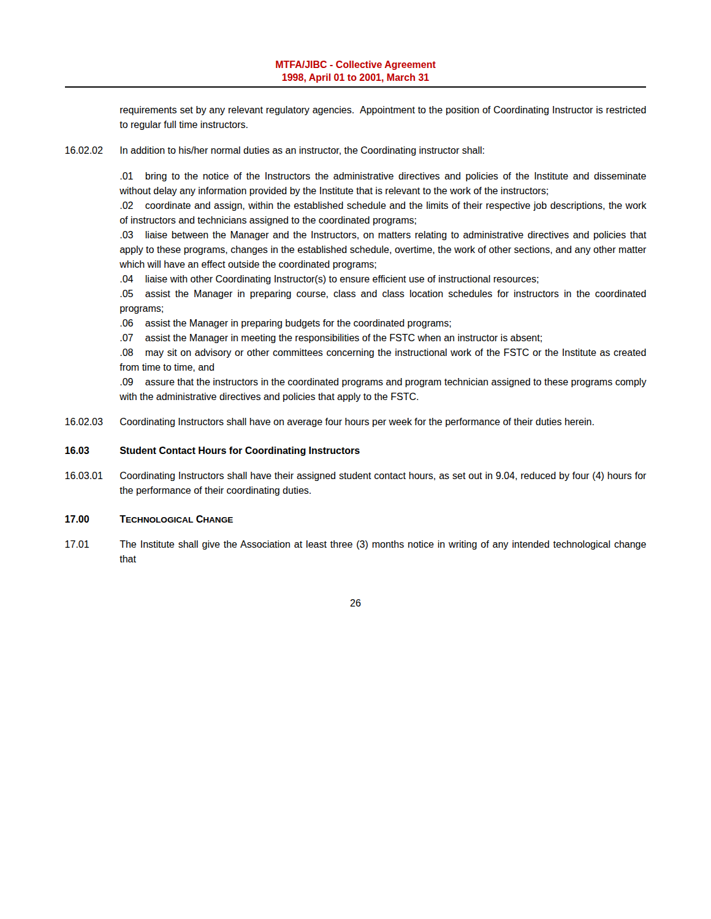MTFA/JIBC - Collective Agreement
1998, April 01 to 2001, March 31
requirements set by any relevant regulatory agencies. Appointment to the position of Coordinating Instructor is restricted to regular full time instructors.
16.02.02
In addition to his/her normal duties as an instructor, the Coordinating instructor shall:
.01bring to the notice of the Instructors the administrative directives and policies of the Institute and disseminate without delay any information provided by the Institute that is relevant to the work of the instructors;
.02coordinate and assign, within the established schedule and the limits of their respective job descriptions, the work of instructors and technicians assigned to the coordinated programs;
.03liaise between the Manager and the Instructors, on matters relating to administrative directives and policies that apply to these programs, changes in the established schedule, overtime, the work of other sections, and any other matter which will have an effect outside the coordinated programs;
.04liaise with other Coordinating Instructor(s) to ensure efficient use of instructional resources;
.05assist the Manager in preparing course, class and class location schedules for instructors in the coordinated programs;
.06assist the Manager in preparing budgets for the coordinated programs;
.07assist the Manager in meeting the responsibilities of the FSTC when an instructor is absent;
.08may sit on advisory or other committees concerning the instructional work of the FSTC or the Institute as created from time to time, and
.09assure that the instructors in the coordinated programs and program technician assigned to these programs comply with the administrative directives and policies that apply to the FSTC.
16.02.03
Coordinating Instructors shall have on average four hours per week for the performance of their duties herein.
16.03
Student Contact Hours for Coordinating Instructors
16.03.01
Coordinating Instructors shall have their assigned student contact hours, as set out in 9.04, reduced by four (4) hours for the performance of their coordinating duties.
17.00
TECHNOLOGICAL CHANGE
17.01
The Institute shall give the Association at least three (3) months notice in writing of any intended technological change that
26